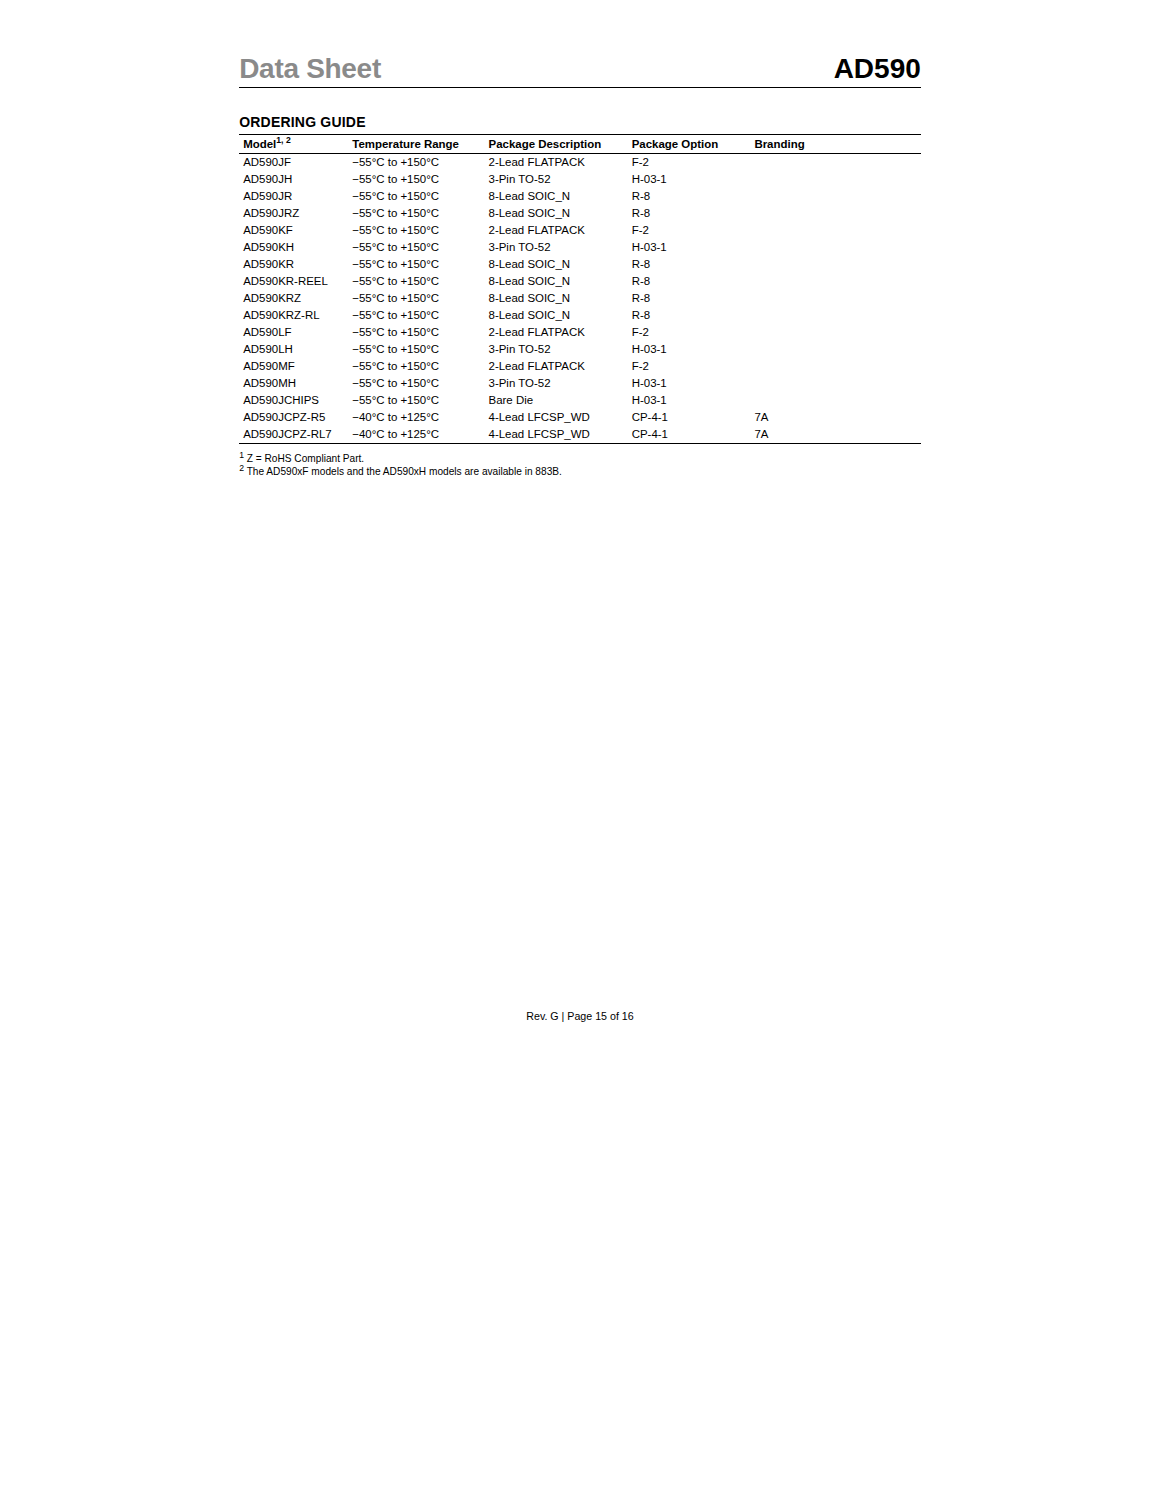Data Sheet
AD590
ORDERING GUIDE
| Model 1, 2 | Temperature Range | Package Description | Package Option | Branding |
| --- | --- | --- | --- | --- |
| AD590JF | −55°C to +150°C | 2-Lead FLATPACK | F-2 | |
| AD590JH | −55°C to +150°C | 3-Pin TO-52 | H-03-1 | |
| AD590JR | −55°C to +150°C | 8-Lead SOIC_N | R-8 | |
| AD590JRZ | −55°C to +150°C | 8-Lead SOIC_N | R-8 | |
| AD590KF | −55°C to +150°C | 2-Lead FLATPACK | F-2 | |
| AD590KH | −55°C to +150°C | 3-Pin TO-52 | H-03-1 | |
| AD590KR | −55°C to +150°C | 8-Lead SOIC_N | R-8 | |
| AD590KR-REEL | −55°C to +150°C | 8-Lead SOIC_N | R-8 | |
| AD590KRZ | −55°C to +150°C | 8-Lead SOIC_N | R-8 | |
| AD590KRZ-RL | −55°C to +150°C | 8-Lead SOIC_N | R-8 | |
| AD590LF | −55°C to +150°C | 2-Lead FLATPACK | F-2 | |
| AD590LH | −55°C to +150°C | 3-Pin TO-52 | H-03-1 | |
| AD590MF | −55°C to +150°C | 2-Lead FLATPACK | F-2 | |
| AD590MH | −55°C to +150°C | 3-Pin TO-52 | H-03-1 | |
| AD590JCHIPS | −55°C to +150°C | Bare Die | H-03-1 | |
| AD590JCPZ-R5 | −40°C to +125°C | 4-Lead LFCSP_WD | CP-4-1 | 7A |
| AD590JCPZ-RL7 | −40°C to +125°C | 4-Lead LFCSP_WD | CP-4-1 | 7A |
1 Z = RoHS Compliant Part.
2 The AD590xF models and the AD590xH models are available in 883B.
Rev. G | Page 15 of 16